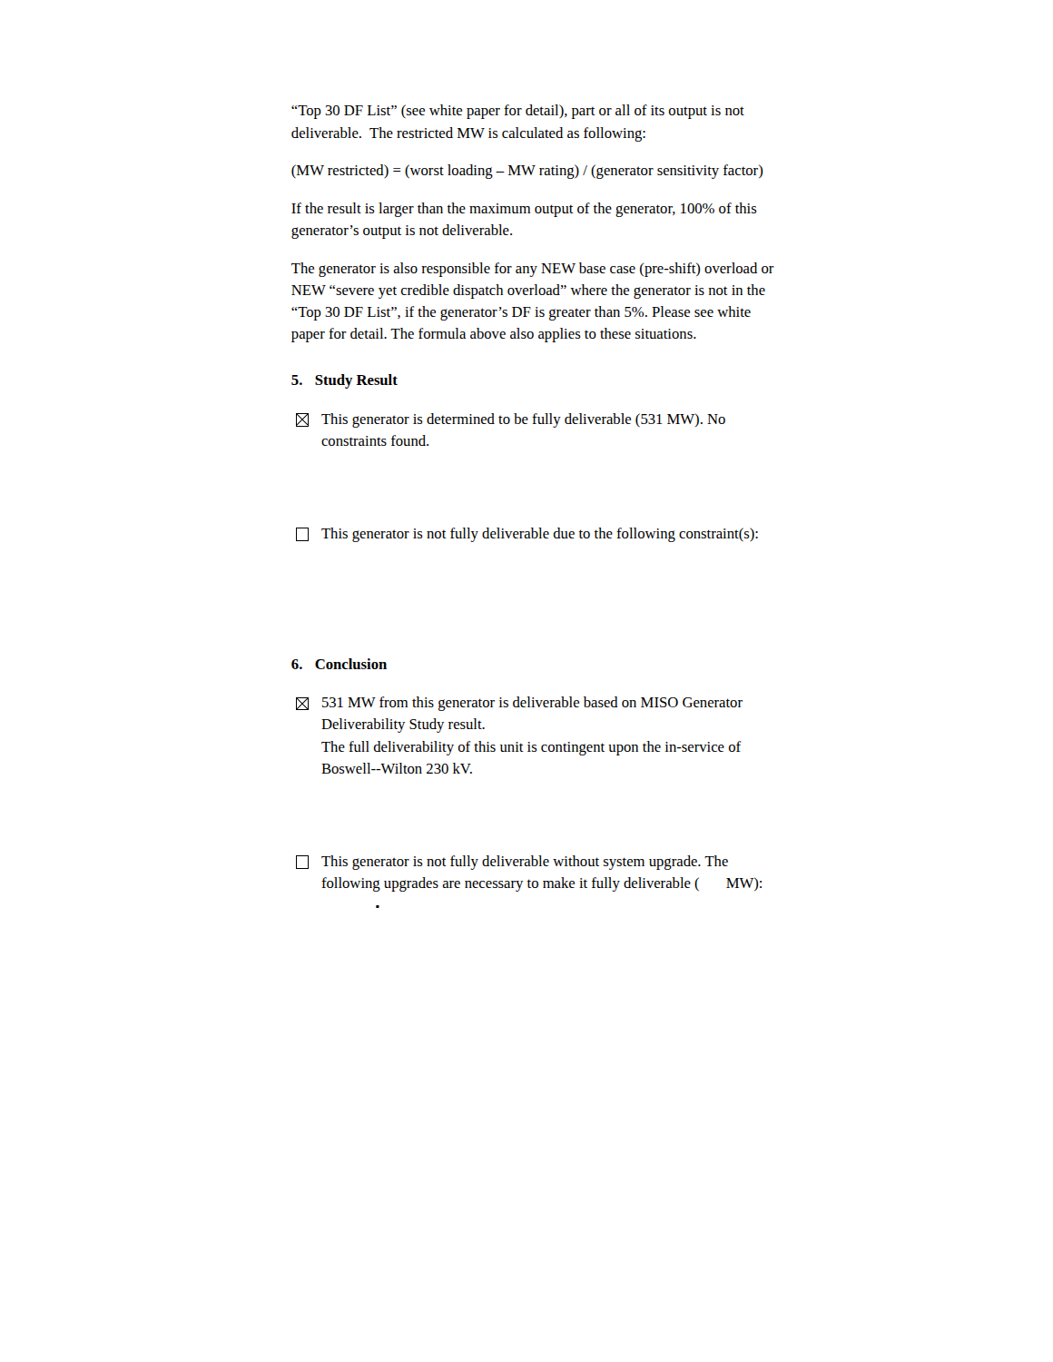“Top 30 DF List” (see white paper for detail), part or all of its output is not deliverable. The restricted MW is calculated as following:
(MW restricted) = (worst loading – MW rating) / (generator sensitivity factor)
If the result is larger than the maximum output of the generator, 100% of this generator’s output is not deliverable.
The generator is also responsible for any NEW base case (pre-shift) overload or NEW “severe yet credible dispatch overload” where the generator is not in the “Top 30 DF List”, if the generator’s DF is greater than 5%. Please see white paper for detail. The formula above also applies to these situations.
5. Study Result
This generator is determined to be fully deliverable (531 MW). No constraints found.
This generator is not fully deliverable due to the following constraint(s):
6. Conclusion
531 MW from this generator is deliverable based on MISO Generator Deliverability Study result. The full deliverability of this unit is contingent upon the in-service of Boswell--Wilton 230 kV.
This generator is not fully deliverable without system upgrade. The following upgrades are necessary to make it fully deliverable ( MW): ▪